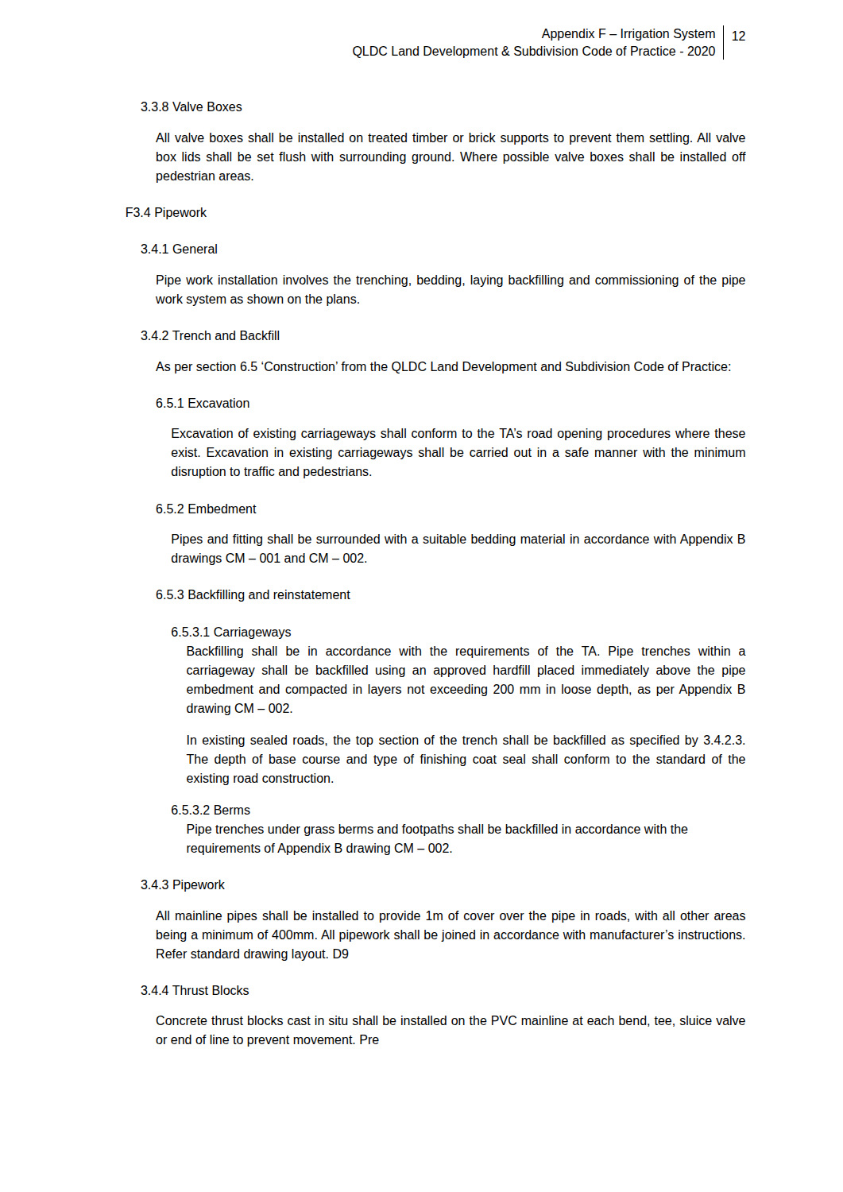Appendix F – Irrigation System
QLDC Land Development & Subdivision Code of Practice - 2020
12
3.3.8 Valve Boxes
All valve boxes shall be installed on treated timber or brick supports to prevent them settling. All valve box lids shall be set flush with surrounding ground. Where possible valve boxes shall be installed off pedestrian areas.
F3.4 Pipework
3.4.1 General
Pipe work installation involves the trenching, bedding, laying backfilling and commissioning of the pipe work system as shown on the plans.
3.4.2 Trench and Backfill
As per section 6.5 ‘Construction’ from the QLDC Land Development and Subdivision Code of Practice:
6.5.1 Excavation
Excavation of existing carriageways shall conform to the TA’s road opening procedures where these exist. Excavation in existing carriageways shall be carried out in a safe manner with the minimum disruption to traffic and pedestrians.
6.5.2 Embedment
Pipes and fitting shall be surrounded with a suitable bedding material in accordance with Appendix B drawings CM – 001 and CM – 002.
6.5.3 Backfilling and reinstatement
6.5.3.1 Carriageways
Backfilling shall be in accordance with the requirements of the TA. Pipe trenches within a carriageway shall be backfilled using an approved hardfill placed immediately above the pipe embedment and compacted in layers not exceeding 200 mm in loose depth, as per Appendix B drawing CM – 002.
In existing sealed roads, the top section of the trench shall be backfilled as specified by 3.4.2.3. The depth of base course and type of finishing coat seal shall conform to the standard of the existing road construction.
6.5.3.2 Berms
Pipe trenches under grass berms and footpaths shall be backfilled in accordance with the requirements of Appendix B drawing CM – 002.
3.4.3 Pipework
All mainline pipes shall be installed to provide 1m of cover over the pipe in roads, with all other areas being a minimum of 400mm. All pipework shall be joined in accordance with manufacturer’s instructions. Refer standard drawing layout. D9
3.4.4 Thrust Blocks
Concrete thrust blocks cast in situ shall be installed on the PVC mainline at each bend, tee, sluice valve or end of line to prevent movement. Pre